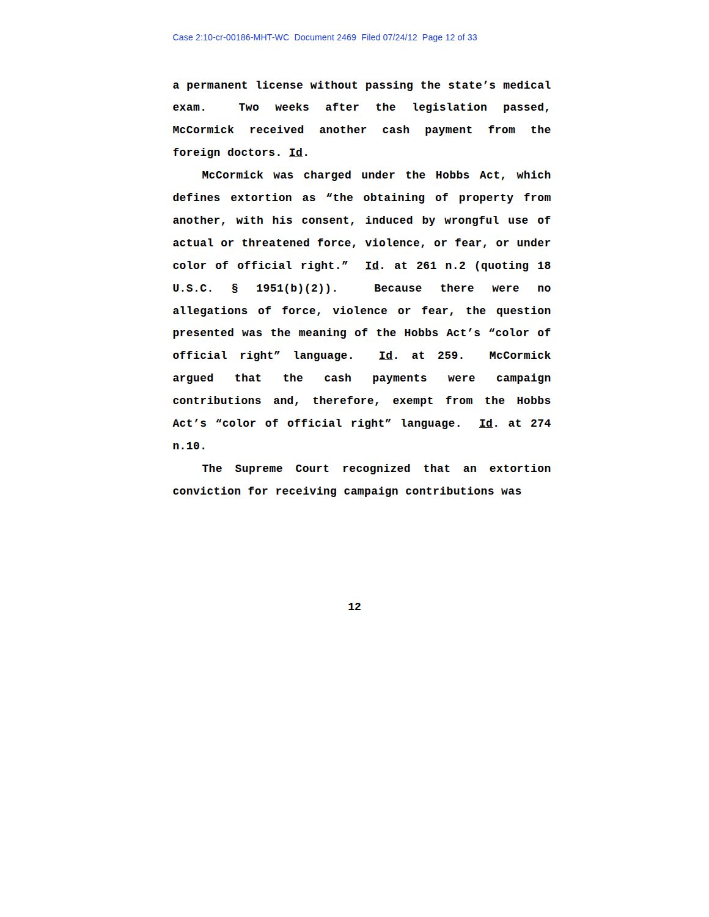Case 2:10-cr-00186-MHT-WC Document 2469 Filed 07/24/12 Page 12 of 33
a permanent license without passing the state’s medical exam. Two weeks after the legislation passed, McCormick received another cash payment from the foreign doctors. Id.
McCormick was charged under the Hobbs Act, which defines extortion as “the obtaining of property from another, with his consent, induced by wrongful use of actual or threatened force, violence, or fear, or under color of official right.” Id. at 261 n.2 (quoting 18 U.S.C. § 1951(b)(2)). Because there were no allegations of force, violence or fear, the question presented was the meaning of the Hobbs Act’s “color of official right” language. Id. at 259. McCormick argued that the cash payments were campaign contributions and, therefore, exempt from the Hobbs Act’s “color of official right” language. Id. at 274 n.10.
The Supreme Court recognized that an extortion conviction for receiving campaign contributions was
12